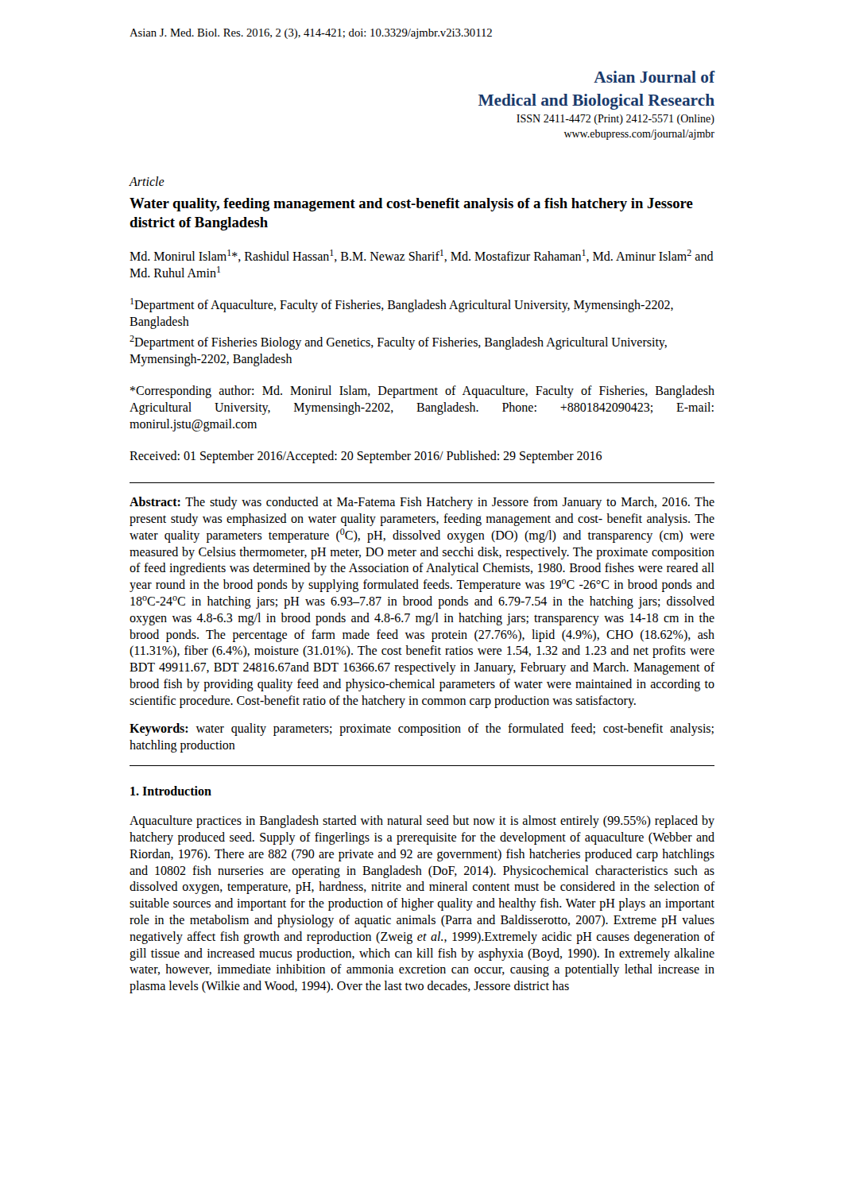Asian J. Med. Biol. Res. 2016, 2 (3), 414-421; doi: 10.3329/ajmbr.v2i3.30112
Asian Journal of Medical and Biological Research ISSN 2411-4472 (Print) 2412-5571 (Online) www.ebupress.com/journal/ajmbr
Article
Water quality, feeding management and cost-benefit analysis of a fish hatchery in Jessore district of Bangladesh
Md. Monirul Islam1*, Rashidul Hassan1, B.M. Newaz Sharif1, Md. Mostafizur Rahaman1, Md. Aminur Islam2 and Md. Ruhul Amin1
1Department of Aquaculture, Faculty of Fisheries, Bangladesh Agricultural University, Mymensingh-2202, Bangladesh
2Department of Fisheries Biology and Genetics, Faculty of Fisheries, Bangladesh Agricultural University, Mymensingh-2202, Bangladesh
*Corresponding author: Md. Monirul Islam, Department of Aquaculture, Faculty of Fisheries, Bangladesh Agricultural University, Mymensingh-2202, Bangladesh. Phone: +8801842090423; E-mail: monirul.jstu@gmail.com
Received: 01 September 2016/Accepted: 20 September 2016/ Published: 29 September 2016
Abstract: The study was conducted at Ma-Fatema Fish Hatchery in Jessore from January to March, 2016. The present study was emphasized on water quality parameters, feeding management and cost- benefit analysis. The water quality parameters temperature (0C), pH, dissolved oxygen (DO) (mg/l) and transparency (cm) were measured by Celsius thermometer, pH meter, DO meter and secchi disk, respectively. The proximate composition of feed ingredients was determined by the Association of Analytical Chemists, 1980. Brood fishes were reared all year round in the brood ponds by supplying formulated feeds. Temperature was 19oC -26°C in brood ponds and 18oC-24oC in hatching jars; pH was 6.93–7.87 in brood ponds and 6.79-7.54 in the hatching jars; dissolved oxygen was 4.8-6.3 mg/l in brood ponds and 4.8-6.7 mg/l in hatching jars; transparency was 14-18 cm in the brood ponds. The percentage of farm made feed was protein (27.76%), lipid (4.9%), CHO (18.62%), ash (11.31%), fiber (6.4%), moisture (31.01%). The cost benefit ratios were 1.54, 1.32 and 1.23 and net profits were BDT 49911.67, BDT 24816.67and BDT 16366.67 respectively in January, February and March. Management of brood fish by providing quality feed and physico-chemical parameters of water were maintained in according to scientific procedure. Cost-benefit ratio of the hatchery in common carp production was satisfactory.
Keywords: water quality parameters; proximate composition of the formulated feed; cost-benefit analysis; hatchling production
1. Introduction
Aquaculture practices in Bangladesh started with natural seed but now it is almost entirely (99.55%) replaced by hatchery produced seed. Supply of fingerlings is a prerequisite for the development of aquaculture (Webber and Riordan, 1976). There are 882 (790 are private and 92 are government) fish hatcheries produced carp hatchlings and 10802 fish nurseries are operating in Bangladesh (DoF, 2014). Physicochemical characteristics such as dissolved oxygen, temperature, pH, hardness, nitrite and mineral content must be considered in the selection of suitable sources and important for the production of higher quality and healthy fish. Water pH plays an important role in the metabolism and physiology of aquatic animals (Parra and Baldisserotto, 2007). Extreme pH values negatively affect fish growth and reproduction (Zweig et al., 1999).Extremely acidic pH causes degeneration of gill tissue and increased mucus production, which can kill fish by asphyxia (Boyd, 1990). In extremely alkaline water, however, immediate inhibition of ammonia excretion can occur, causing a potentially lethal increase in plasma levels (Wilkie and Wood, 1994). Over the last two decades, Jessore district has